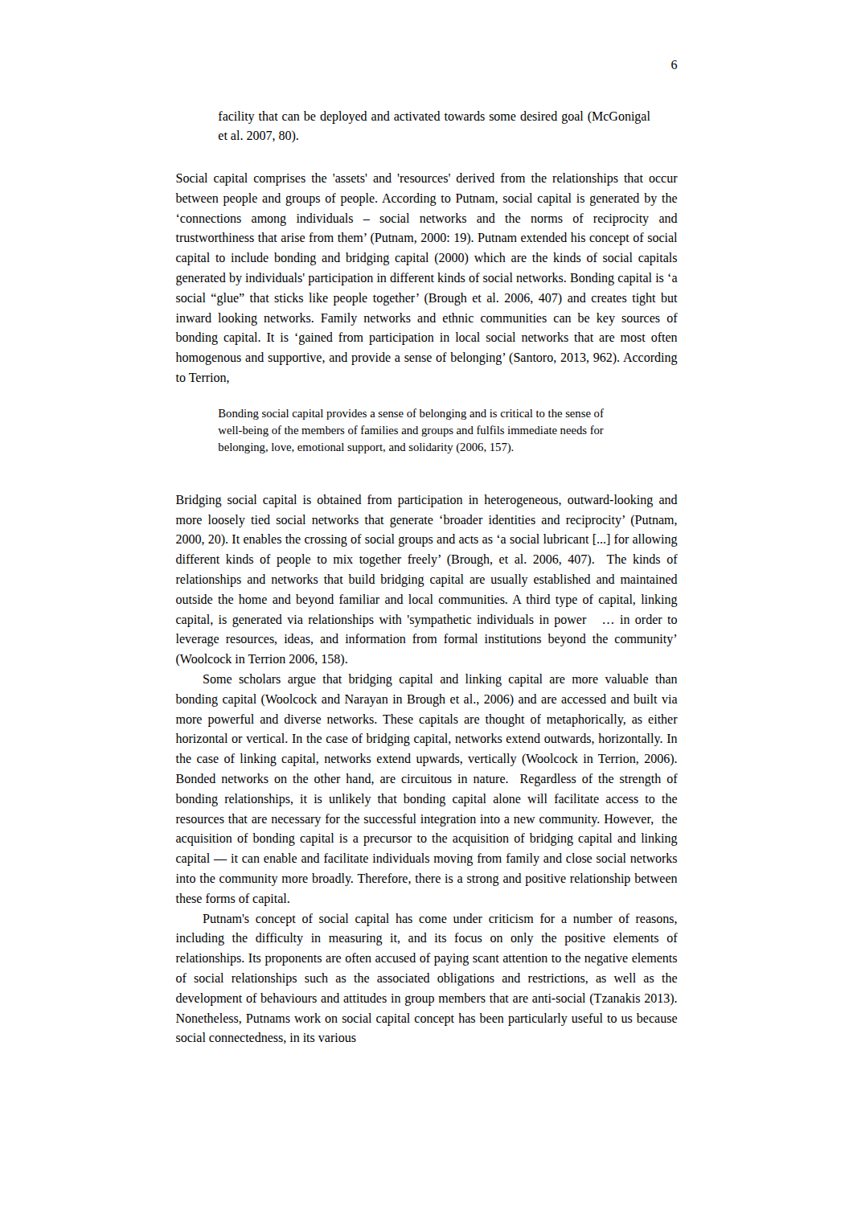6
facility that can be deployed and activated towards some desired goal (McGonigal et al. 2007, 80).
Social capital comprises the 'assets' and 'resources' derived from the relationships that occur between people and groups of people. According to Putnam, social capital is generated by the ‘connections among individuals – social networks and the norms of reciprocity and trustworthiness that arise from them’ (Putnam, 2000: 19). Putnam extended his concept of social capital to include bonding and bridging capital (2000) which are the kinds of social capitals generated by individuals' participation in different kinds of social networks. Bonding capital is ‘a social “glue” that sticks like people together’ (Brough et al. 2006, 407) and creates tight but inward looking networks. Family networks and ethnic communities can be key sources of bonding capital. It is ‘gained from participation in local social networks that are most often homogenous and supportive, and provide a sense of belonging’ (Santoro, 2013, 962). According to Terrion,
Bonding social capital provides a sense of belonging and is critical to the sense of
well-being of the members of families and groups and fulfils immediate needs for
belonging, love, emotional support, and solidarity (2006, 157).
Bridging social capital is obtained from participation in heterogeneous, outward-looking and more loosely tied social networks that generate ‘broader identities and reciprocity’ (Putnam, 2000, 20). It enables the crossing of social groups and acts as ‘a social lubricant [...] for allowing different kinds of people to mix together freely’ (Brough, et al. 2006, 407). The kinds of relationships and networks that build bridging capital are usually established and maintained outside the home and beyond familiar and local communities. A third type of capital, linking capital, is generated via relationships with 'sympathetic individuals in power … in order to leverage resources, ideas, and information from formal institutions beyond the community’ (Woolcock in Terrion 2006, 158).
Some scholars argue that bridging capital and linking capital are more valuable than bonding capital (Woolcock and Narayan in Brough et al., 2006) and are accessed and built via more powerful and diverse networks. These capitals are thought of metaphorically, as either horizontal or vertical. In the case of bridging capital, networks extend outwards, horizontally. In the case of linking capital, networks extend upwards, vertically (Woolcock in Terrion, 2006). Bonded networks on the other hand, are circuitous in nature. Regardless of the strength of bonding relationships, it is unlikely that bonding capital alone will facilitate access to the resources that are necessary for the successful integration into a new community. However, the acquisition of bonding capital is a precursor to the acquisition of bridging capital and linking capital — it can enable and facilitate individuals moving from family and close social networks into the community more broadly. Therefore, there is a strong and positive relationship between these forms of capital.
Putnam's concept of social capital has come under criticism for a number of reasons, including the difficulty in measuring it, and its focus on only the positive elements of relationships. Its proponents are often accused of paying scant attention to the negative elements of social relationships such as the associated obligations and restrictions, as well as the development of behaviours and attitudes in group members that are anti-social (Tzanakis 2013). Nonetheless, Putnams work on social capital concept has been particularly useful to us because social connectedness, in its various